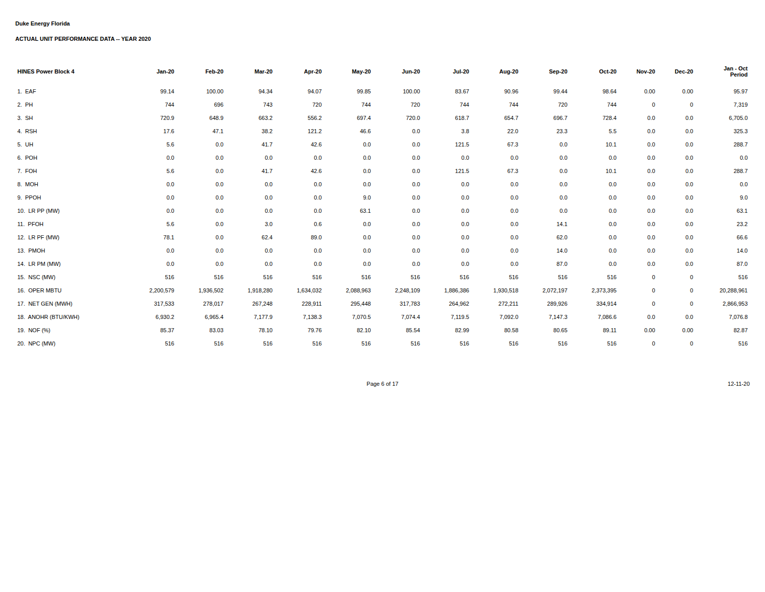Duke Energy Florida
ACTUAL UNIT PERFORMANCE DATA -- YEAR 2020
| HINES Power Block 4 | Jan-20 | Feb-20 | Mar-20 | Apr-20 | May-20 | Jun-20 | Jul-20 | Aug-20 | Sep-20 | Oct-20 | Nov-20 | Dec-20 | Jan - Oct Period |
| --- | --- | --- | --- | --- | --- | --- | --- | --- | --- | --- | --- | --- | --- |
| 1. EAF | 99.14 | 100.00 | 94.34 | 94.07 | 99.85 | 100.00 | 83.67 | 90.96 | 99.44 | 98.64 | 0.00 | 0.00 | 95.97 |
| 2. PH | 744 | 696 | 743 | 720 | 744 | 720 | 744 | 744 | 720 | 744 | 0 | 0 | 7,319 |
| 3. SH | 720.9 | 648.9 | 663.2 | 556.2 | 697.4 | 720.0 | 618.7 | 654.7 | 696.7 | 728.4 | 0.0 | 0.0 | 6,705.0 |
| 4. RSH | 17.6 | 47.1 | 38.2 | 121.2 | 46.6 | 0.0 | 3.8 | 22.0 | 23.3 | 5.5 | 0.0 | 0.0 | 325.3 |
| 5. UH | 5.6 | 0.0 | 41.7 | 42.6 | 0.0 | 0.0 | 121.5 | 67.3 | 0.0 | 10.1 | 0.0 | 0.0 | 288.7 |
| 6. POH | 0.0 | 0.0 | 0.0 | 0.0 | 0.0 | 0.0 | 0.0 | 0.0 | 0.0 | 0.0 | 0.0 | 0.0 | 0.0 |
| 7. FOH | 5.6 | 0.0 | 41.7 | 42.6 | 0.0 | 0.0 | 121.5 | 67.3 | 0.0 | 10.1 | 0.0 | 0.0 | 288.7 |
| 8. MOH | 0.0 | 0.0 | 0.0 | 0.0 | 0.0 | 0.0 | 0.0 | 0.0 | 0.0 | 0.0 | 0.0 | 0.0 | 0.0 |
| 9. PPOH | 0.0 | 0.0 | 0.0 | 0.0 | 9.0 | 0.0 | 0.0 | 0.0 | 0.0 | 0.0 | 0.0 | 0.0 | 9.0 |
| 10. LR PP (MW) | 0.0 | 0.0 | 0.0 | 0.0 | 63.1 | 0.0 | 0.0 | 0.0 | 0.0 | 0.0 | 0.0 | 0.0 | 63.1 |
| 11. PFOH | 5.6 | 0.0 | 3.0 | 0.6 | 0.0 | 0.0 | 0.0 | 0.0 | 14.1 | 0.0 | 0.0 | 0.0 | 23.2 |
| 12. LR PF (MW) | 78.1 | 0.0 | 62.4 | 89.0 | 0.0 | 0.0 | 0.0 | 0.0 | 62.0 | 0.0 | 0.0 | 0.0 | 66.6 |
| 13. PMOH | 0.0 | 0.0 | 0.0 | 0.0 | 0.0 | 0.0 | 0.0 | 0.0 | 14.0 | 0.0 | 0.0 | 0.0 | 14.0 |
| 14. LR PM (MW) | 0.0 | 0.0 | 0.0 | 0.0 | 0.0 | 0.0 | 0.0 | 0.0 | 87.0 | 0.0 | 0.0 | 0.0 | 87.0 |
| 15. NSC (MW) | 516 | 516 | 516 | 516 | 516 | 516 | 516 | 516 | 516 | 516 | 0 | 0 | 516 |
| 16. OPER MBTU | 2,200,579 | 1,936,502 | 1,918,280 | 1,634,032 | 2,088,963 | 2,248,109 | 1,886,386 | 1,930,518 | 2,072,197 | 2,373,395 | 0 | 0 | 20,288,961 |
| 17. NET GEN (MWH) | 317,533 | 278,017 | 267,248 | 228,911 | 295,448 | 317,783 | 264,962 | 272,211 | 289,926 | 334,914 | 0 | 0 | 2,866,953 |
| 18. ANOHR (BTU/KWH) | 6,930.2 | 6,965.4 | 7,177.9 | 7,138.3 | 7,070.5 | 7,074.4 | 7,119.5 | 7,092.0 | 7,147.3 | 7,086.6 | 0.0 | 0.0 | 7,076.8 |
| 19. NOF (%) | 85.37 | 83.03 | 78.10 | 79.76 | 82.10 | 85.54 | 82.99 | 80.58 | 80.65 | 89.11 | 0.00 | 0.00 | 82.87 |
| 20. NPC (MW) | 516 | 516 | 516 | 516 | 516 | 516 | 516 | 516 | 516 | 516 | 0 | 0 | 516 |
Page 6 of 17
12-11-20